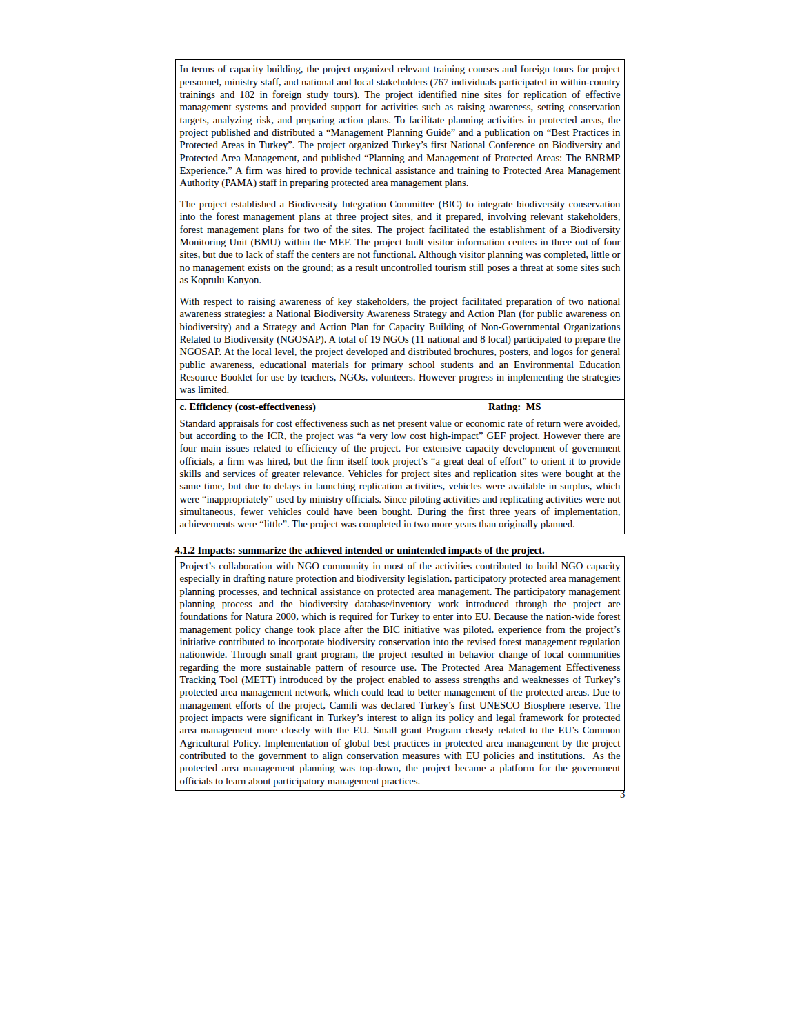In terms of capacity building, the project organized relevant training courses and foreign tours for project personnel, ministry staff, and national and local stakeholders (767 individuals participated in within-country trainings and 182 in foreign study tours). The project identified nine sites for replication of effective management systems and provided support for activities such as raising awareness, setting conservation targets, analyzing risk, and preparing action plans. To facilitate planning activities in protected areas, the project published and distributed a “Management Planning Guide” and a publication on “Best Practices in Protected Areas in Turkey”. The project organized Turkey’s first National Conference on Biodiversity and Protected Area Management, and published “Planning and Management of Protected Areas: The BNRMP Experience.” A firm was hired to provide technical assistance and training to Protected Area Management Authority (PAMA) staff in preparing protected area management plans.
The project established a Biodiversity Integration Committee (BIC) to integrate biodiversity conservation into the forest management plans at three project sites, and it prepared, involving relevant stakeholders, forest management plans for two of the sites. The project facilitated the establishment of a Biodiversity Monitoring Unit (BMU) within the MEF. The project built visitor information centers in three out of four sites, but due to lack of staff the centers are not functional. Although visitor planning was completed, little or no management exists on the ground; as a result uncontrolled tourism still poses a threat at some sites such as Koprulu Kanyon.
With respect to raising awareness of key stakeholders, the project facilitated preparation of two national awareness strategies: a National Biodiversity Awareness Strategy and Action Plan (for public awareness on biodiversity) and a Strategy and Action Plan for Capacity Building of Non-Governmental Organizations Related to Biodiversity (NGOSAP). A total of 19 NGOs (11 national and 8 local) participated to prepare the NGOSAP. At the local level, the project developed and distributed brochures, posters, and logos for general public awareness, educational materials for primary school students and an Environmental Education Resource Booklet for use by teachers, NGOs, volunteers. However progress in implementing the strategies was limited.
c. Efficiency (cost-effectiveness) Rating: MS
Standard appraisals for cost effectiveness such as net present value or economic rate of return were avoided, but according to the ICR, the project was “a very low cost high-impact” GEF project. However there are four main issues related to efficiency of the project. For extensive capacity development of government officials, a firm was hired, but the firm itself took project’s “a great deal of effort” to orient it to provide skills and services of greater relevance. Vehicles for project sites and replication sites were bought at the same time, but due to delays in launching replication activities, vehicles were available in surplus, which were “inappropriately” used by ministry officials. Since piloting activities and replicating activities were not simultaneous, fewer vehicles could have been bought. During the first three years of implementation, achievements were “little”. The project was completed in two more years than originally planned.
4.1.2 Impacts: summarize the achieved intended or unintended impacts of the project.
Project’s collaboration with NGO community in most of the activities contributed to build NGO capacity especially in drafting nature protection and biodiversity legislation, participatory protected area management planning processes, and technical assistance on protected area management. The participatory management planning process and the biodiversity database/inventory work introduced through the project are foundations for Natura 2000, which is required for Turkey to enter into EU. Because the nation-wide forest management policy change took place after the BIC initiative was piloted, experience from the project’s initiative contributed to incorporate biodiversity conservation into the revised forest management regulation nationwide. Through small grant program, the project resulted in behavior change of local communities regarding the more sustainable pattern of resource use. The Protected Area Management Effectiveness Tracking Tool (METT) introduced by the project enabled to assess strengths and weaknesses of Turkey’s protected area management network, which could lead to better management of the protected areas. Due to management efforts of the project, Camili was declared Turkey’s first UNESCO Biosphere reserve. The project impacts were significant in Turkey’s interest to align its policy and legal framework for protected area management more closely with the EU. Small grant Program closely related to the EU’s Common Agricultural Policy. Implementation of global best practices in protected area management by the project contributed to the government to align conservation measures with EU policies and institutions. As the protected area management planning was top-down, the project became a platform for the government officials to learn about participatory management practices.
3